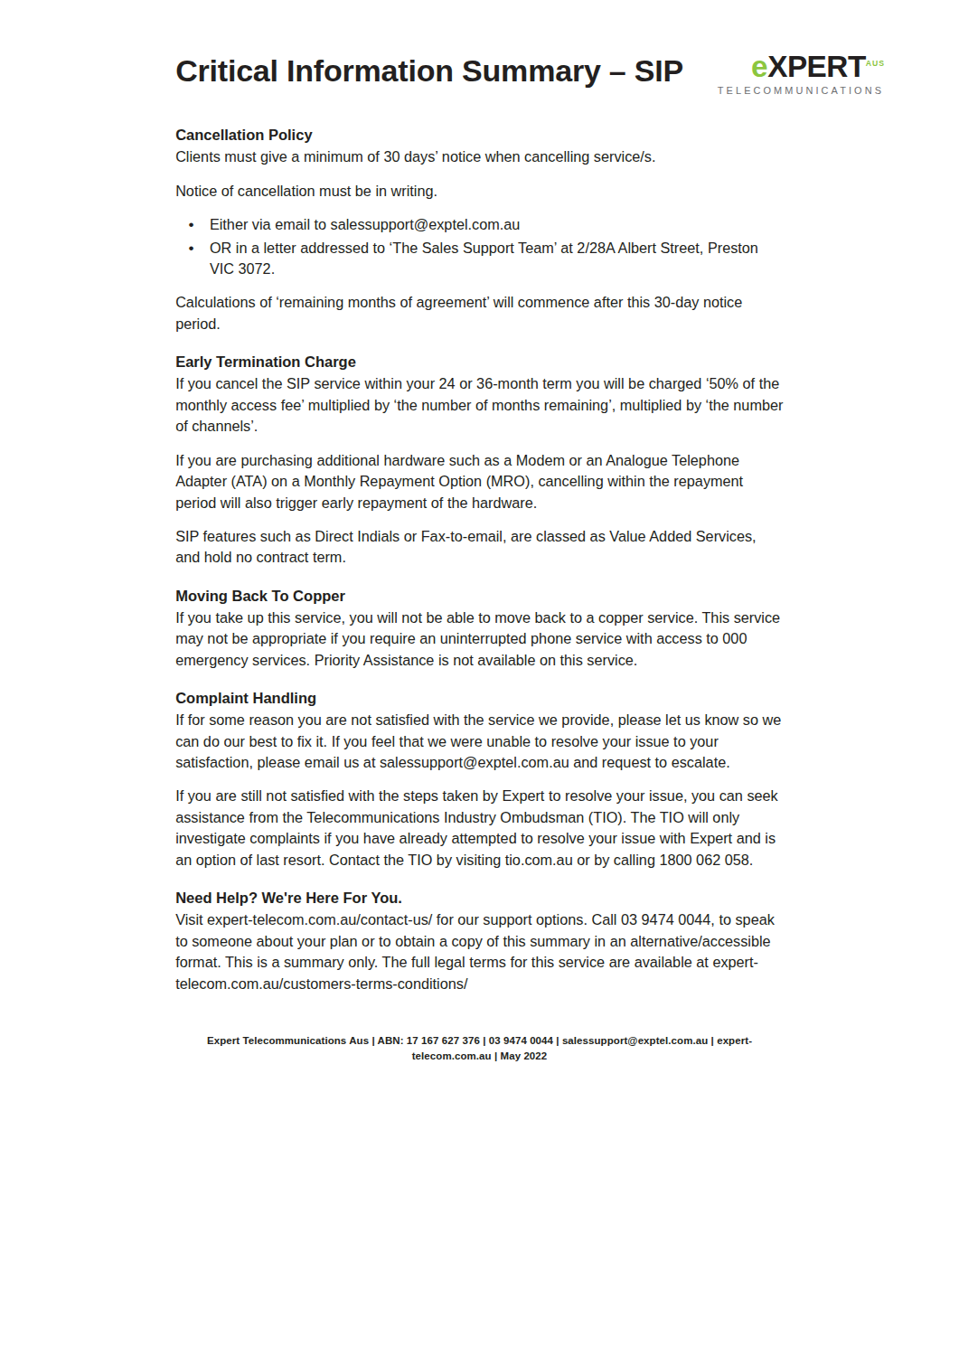Critical Information Summary – SIP
e XPERTAUS TELECOMMUNICATIONS
Cancellation Policy
Clients must give a minimum of 30 days’ notice when cancelling service/s.
Notice of cancellation must be in writing.
Either via email to salessupport@exptel.com.au
OR in a letter addressed to ‘The Sales Support Team’ at 2/28A Albert Street, Preston VIC 3072.
Calculations of ‘remaining months of agreement’ will commence after this 30-day notice period.
Early Termination Charge
If you cancel the SIP service within your 24 or 36-month term you will be charged ‘50% of the monthly access fee’ multiplied by ‘the number of months remaining’, multiplied by ‘the number of channels’.
If you are purchasing additional hardware such as a Modem or an Analogue Telephone Adapter (ATA) on a Monthly Repayment Option (MRO), cancelling within the repayment period will also trigger early repayment of the hardware.
SIP features such as Direct Indials or Fax-to-email, are classed as Value Added Services, and hold no contract term.
Moving Back To Copper
If you take up this service, you will not be able to move back to a copper service. This service may not be appropriate if you require an uninterrupted phone service with access to 000 emergency services. Priority Assistance is not available on this service.
Complaint Handling
If for some reason you are not satisfied with the service we provide, please let us know so we can do our best to fix it. If you feel that we were unable to resolve your issue to your satisfaction, please email us at salessupport@exptel.com.au and request to escalate.
If you are still not satisfied with the steps taken by Expert to resolve your issue, you can seek assistance from the Telecommunications Industry Ombudsman (TIO). The TIO will only investigate complaints if you have already attempted to resolve your issue with Expert and is an option of last resort. Contact the TIO by visiting tio.com.au or by calling 1800 062 058.
Need Help? We're Here For You.
Visit expert-telecom.com.au/contact-us/ for our support options. Call 03 9474 0044, to speak to someone about your plan or to obtain a copy of this summary in an alternative/accessible format. This is a summary only. The full legal terms for this service are available at expert-telecom.com.au/customers-terms-conditions/
Expert Telecommunications Aus | ABN: 17 167 627 376 | 03 9474 0044 | salessupport@exptel.com.au | expert-telecom.com.au | May 2022